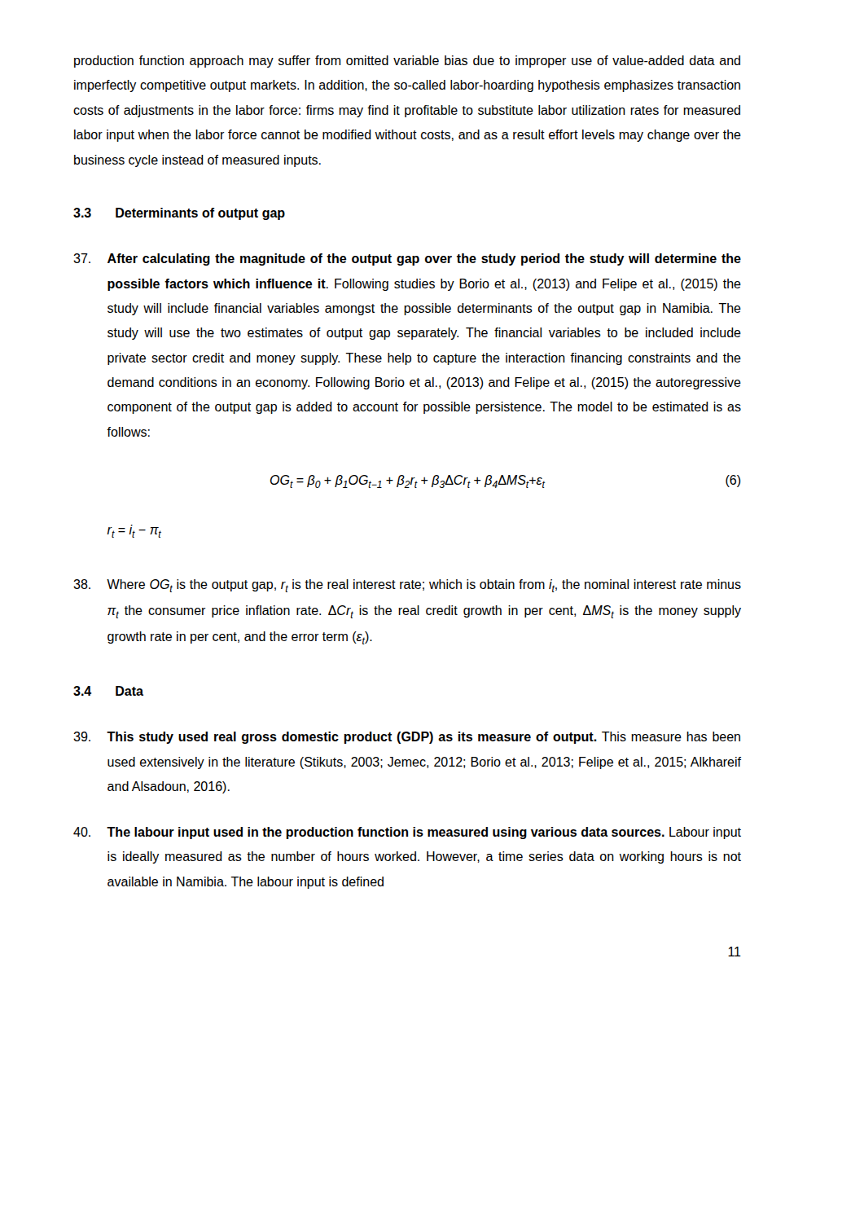production function approach may suffer from omitted variable bias due to improper use of value-added data and imperfectly competitive output markets. In addition, the so-called labor-hoarding hypothesis emphasizes transaction costs of adjustments in the labor force: firms may find it profitable to substitute labor utilization rates for measured labor input when the labor force cannot be modified without costs, and as a result effort levels may change over the business cycle instead of measured inputs.
3.3 Determinants of output gap
37. After calculating the magnitude of the output gap over the study period the study will determine the possible factors which influence it. Following studies by Borio et al., (2013) and Felipe et al., (2015) the study will include financial variables amongst the possible determinants of the output gap in Namibia. The study will use the two estimates of output gap separately. The financial variables to be included include private sector credit and money supply. These help to capture the interaction financing constraints and the demand conditions in an economy. Following Borio et al., (2013) and Felipe et al., (2015) the autoregressive component of the output gap is added to account for possible persistence. The model to be estimated is as follows:
OGt = β0 + β1 OGt−1 + β2 rt + β3 ΔCrt + β4 ΔMSt+εt (6)
rt = it − πt
38. Where OGt is the output gap, rt is the real interest rate; which is obtain from it, the nominal interest rate minus πt the consumer price inflation rate. ΔCrt is the real credit growth in per cent, ΔMSt is the money supply growth rate in per cent, and the error term (εt).
3.4 Data
39. This study used real gross domestic product (GDP) as its measure of output. This measure has been used extensively in the literature (Stikuts, 2003; Jemec, 2012; Borio et al., 2013; Felipe et al., 2015; Alkhareif and Alsadoun, 2016).
40. The labour input used in the production function is measured using various data sources. Labour input is ideally measured as the number of hours worked. However, a time series data on working hours is not available in Namibia. The labour input is defined
11